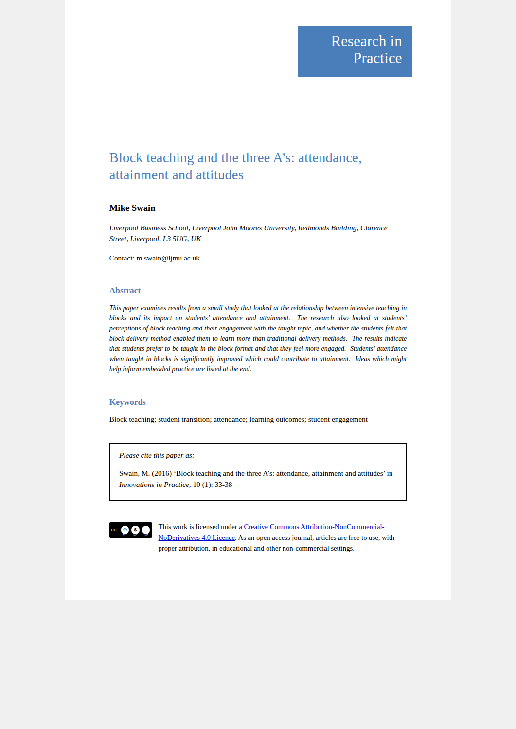Research in Practice
Block teaching and the three A’s: attendance, attainment and attitudes
Mike Swain
Liverpool Business School, Liverpool John Moores University, Redmonds Building, Clarence Street, Liverpool, L3 5UG, UK
Contact: m.swain@ljmu.ac.uk
Abstract
This paper examines results from a small study that looked at the relationship between intensive teaching in blocks and its impact on students’ attendance and attainment. The research also looked at students’ perceptions of block teaching and their engagement with the taught topic, and whether the students felt that block delivery method enabled them to learn more than traditional delivery methods. The results indicate that students prefer to be taught in the block format and that they feel more engaged. Students’ attendance when taught in blocks is significantly improved which could contribute to attainment. Ideas which might help inform embedded practice are listed at the end.
Keywords
Block teaching; student transition; attendance; learning outcomes; student engagement
Please cite this paper as:
Swain, M. (2016) ‘Block teaching and the three A’s: attendance, attainment and attitudes’ in Innovations in Practice, 10 (1): 33-38
CC ☉ $ = BY NC ND This work is licensed under a Creative Commons Attribution-NonCommercial-NoDerivatives 4.0 Licence. As an open access journal, articles are free to use, with proper attribution, in educational and other non‑commercial settings.